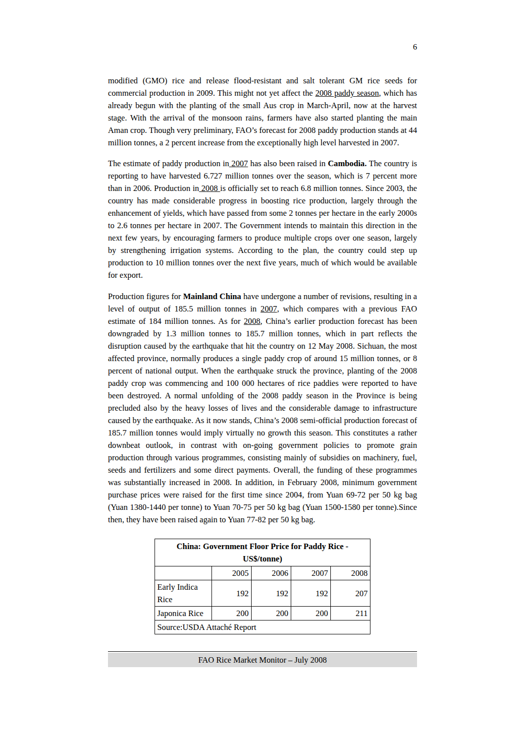6
modified (GMO) rice and release flood-resistant and salt tolerant GM rice seeds for commercial production in 2009. This might not yet affect the 2008 paddy season, which has already begun with the planting of the small Aus crop in March-April, now at the harvest stage. With the arrival of the monsoon rains, farmers have also started planting the main Aman crop. Though very preliminary, FAO’s forecast for 2008 paddy production stands at 44 million tonnes, a 2 percent increase from the exceptionally high level harvested in 2007.
The estimate of paddy production in 2007 has also been raised in Cambodia. The country is reporting to have harvested 6.727 million tonnes over the season, which is 7 percent more than in 2006. Production in 2008 is officially set to reach 6.8 million tonnes. Since 2003, the country has made considerable progress in boosting rice production, largely through the enhancement of yields, which have passed from some 2 tonnes per hectare in the early 2000s to 2.6 tonnes per hectare in 2007. The Government intends to maintain this direction in the next few years, by encouraging farmers to produce multiple crops over one season, largely by strengthening irrigation systems. According to the plan, the country could step up production to 10 million tonnes over the next five years, much of which would be available for export.
Production figures for Mainland China have undergone a number of revisions, resulting in a level of output of 185.5 million tonnes in 2007, which compares with a previous FAO estimate of 184 million tonnes. As for 2008, China’s earlier production forecast has been downgraded by 1.3 million tonnes to 185.7 million tonnes, which in part reflects the disruption caused by the earthquake that hit the country on 12 May 2008. Sichuan, the most affected province, normally produces a single paddy crop of around 15 million tonnes, or 8 percent of national output. When the earthquake struck the province, planting of the 2008 paddy crop was commencing and 100 000 hectares of rice paddies were reported to have been destroyed. A normal unfolding of the 2008 paddy season in the Province is being precluded also by the heavy losses of lives and the considerable damage to infrastructure caused by the earthquake. As it now stands, China’s 2008 semi-official production forecast of 185.7 million tonnes would imply virtually no growth this season. This constitutes a rather downbeat outlook, in contrast with on-going government policies to promote grain production through various programmes, consisting mainly of subsidies on machinery, fuel, seeds and fertilizers and some direct payments. Overall, the funding of these programmes was substantially increased in 2008. In addition, in February 2008, minimum government purchase prices were raised for the first time since 2004, from Yuan 69-72 per 50 kg bag (Yuan 1380-1440 per tonne) to Yuan 70-75 per 50 kg bag (Yuan 1500-1580 per tonne).Since then, they have been raised again to Yuan 77-82 per 50 kg bag.
| China: Government Floor Price for Paddy Rice - US$/tonne) |
| --- |
| | 2005 | 2006 | 2007 | 2008 |
| Early Indica Rice | 192 | 192 | 192 | 207 |
| Japonica Rice | 200 | 200 | 200 | 211 |
| Source:USDA Attaché Report |
FAO Rice Market Monitor – July 2008